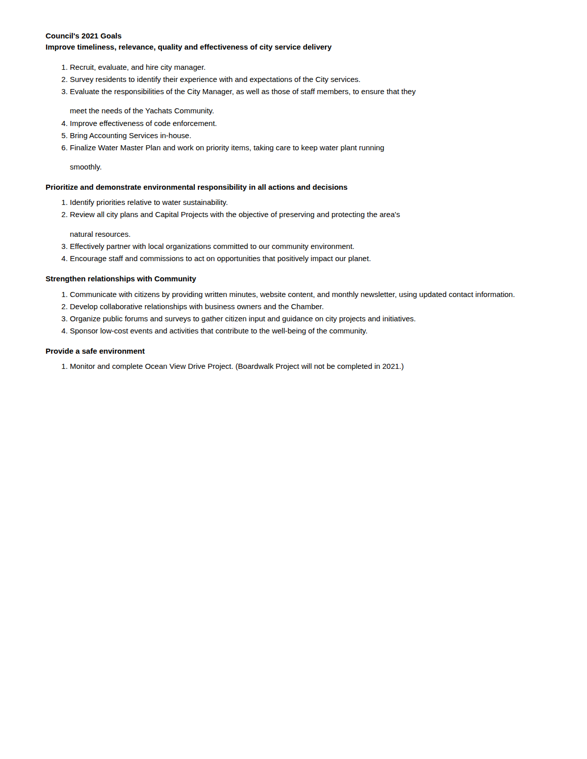Council's 2021 Goals
Improve timeliness, relevance, quality and effectiveness of city service delivery
Recruit, evaluate, and hire city manager.
Survey residents to identify their experience with and expectations of the City services.
Evaluate the responsibilities of the City Manager, as well as those of staff members, to ensure that they
meet the needs of the Yachats Community.
Improve effectiveness of code enforcement.
Bring Accounting Services in-house.
Finalize Water Master Plan and work on priority items, taking care to keep water plant running
smoothly.
Prioritize and demonstrate environmental responsibility in all actions and decisions
Identify priorities relative to water sustainability.
Review all city plans and Capital Projects with the objective of preserving and protecting the area's
natural resources.
Effectively partner with local organizations committed to our community environment.
Encourage staff and commissions to act on opportunities that positively impact our planet.
Strengthen relationships with Community
Communicate with citizens by providing written minutes, website content, and monthly newsletter, using updated contact information.
Develop collaborative relationships with business owners and the Chamber.
Organize public forums and surveys to gather citizen input and guidance on city projects and initiatives.
Sponsor low-cost events and activities that contribute to the well-being of the community.
Provide a safe environment
Monitor and complete Ocean View Drive Project. (Boardwalk Project will not be completed in 2021.)